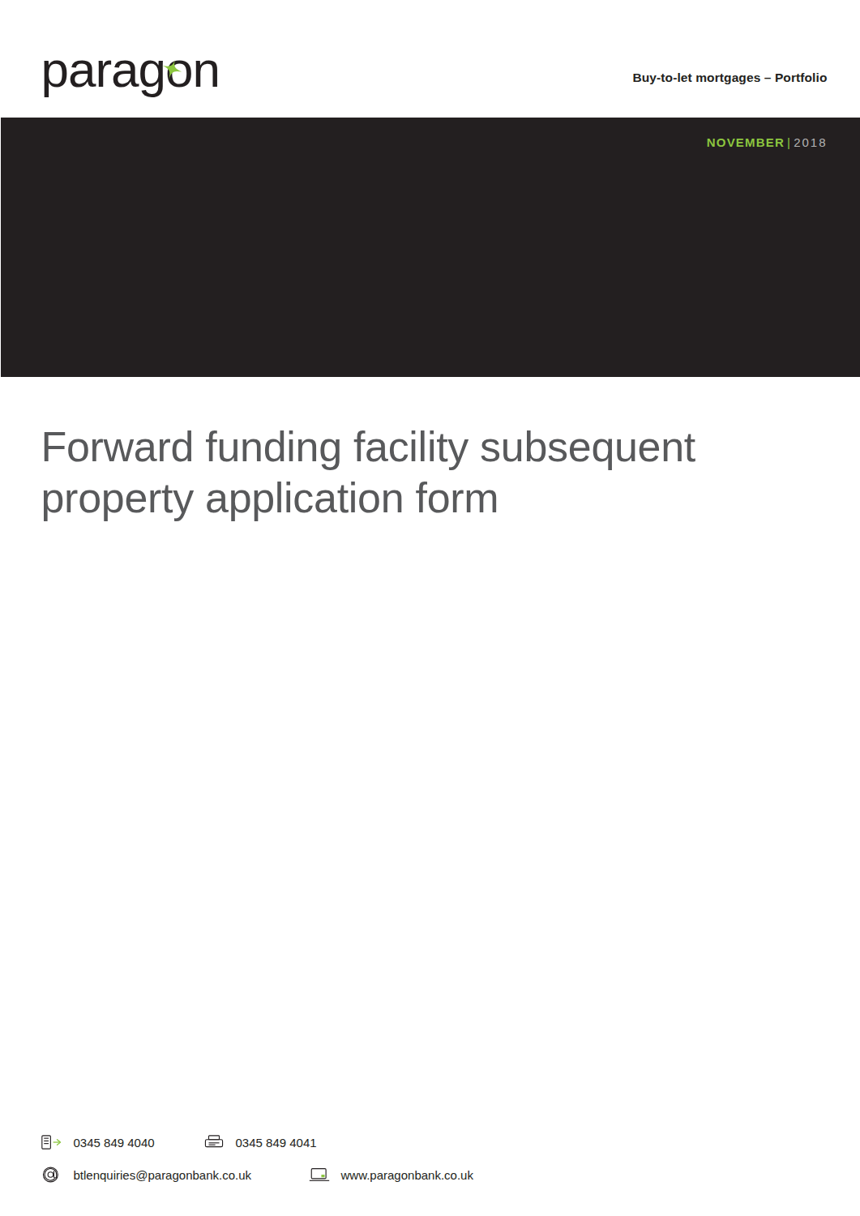paragon
Buy-to-let mortgages – Portfolio
NOVEMBER|2018
Forward funding facility subsequent property application form
0345 849 4040
0345 849 4041
btlenquiries@paragonbank.co.uk
www.paragonbank.co.uk